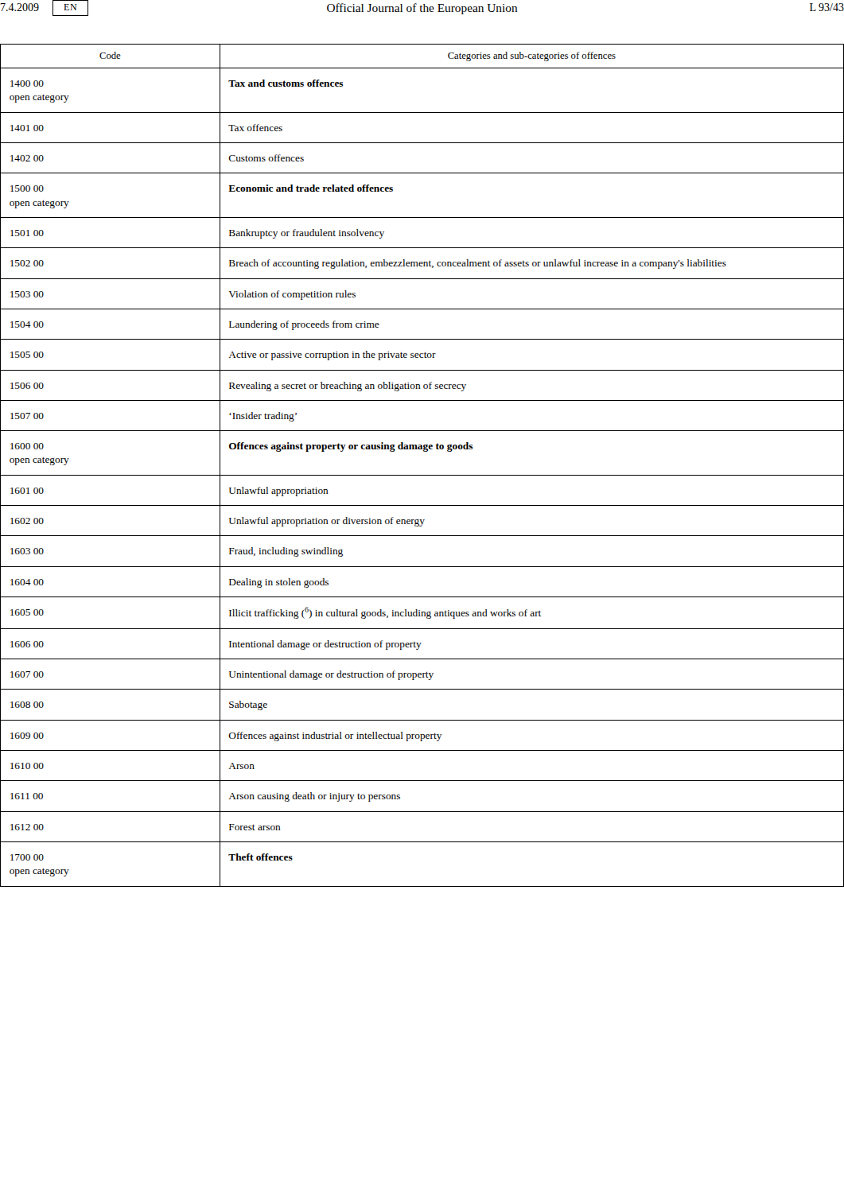7.4.2009 EN
Official Journal of the European Union
L 93/43
| Code | Categories and sub-categories of offences |
| --- | --- |
| 1400 00 open category | Tax and customs offences |
| 1401 00 | Tax offences |
| 1402 00 | Customs offences |
| 1500 00 open category | Economic and trade related offences |
| 1501 00 | Bankruptcy or fraudulent insolvency |
| 1502 00 | Breach of accounting regulation, embezzlement, concealment of assets or unlawful increase in a company's liabilities |
| 1503 00 | Violation of competition rules |
| 1504 00 | Laundering of proceeds from crime |
| 1505 00 | Active or passive corruption in the private sector |
| 1506 00 | Revealing a secret or breaching an obligation of secrecy |
| 1507 00 | ‘Insider trading’ |
| 1600 00 open category | Offences against property or causing damage to goods |
| 1601 00 | Unlawful appropriation |
| 1602 00 | Unlawful appropriation or diversion of energy |
| 1603 00 | Fraud, including swindling |
| 1604 00 | Dealing in stolen goods |
| 1605 00 | Illicit trafficking ( 6 ) in cultural goods, including antiques and works of art |
| 1606 00 | Intentional damage or destruction of property |
| 1607 00 | Unintentional damage or destruction of property |
| 1608 00 | Sabotage |
| 1609 00 | Offences against industrial or intellectual property |
| 1610 00 | Arson |
| 1611 00 | Arson causing death or injury to persons |
| 1612 00 | Forest arson |
| 1700 00 open category | Theft offences |